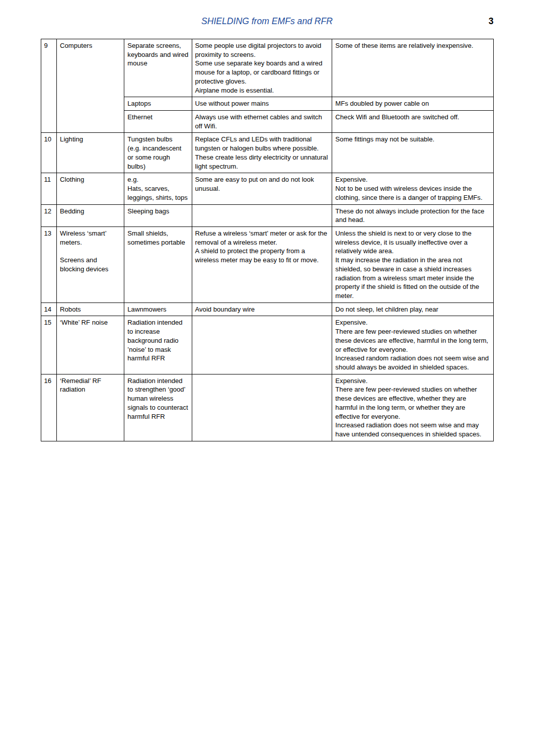SHIELDING from EMFs and RFR
3
| 9 | Computers | Separate screens, keyboards and wired mouse | Some people use digital projectors to avoid proximity to screens. Some use separate key boards and a wired mouse for a laptop, or cardboard fittings or protective gloves. Airplane mode is essential. | Some of these items are relatively inexpensive. |
| Laptops | Use without power mains | MFs doubled by power cable on |
| Ethernet | Always use with ethernet cables and switch off Wifi. | Check Wifi and Bluetooth are switched off. |
| 10 | Lighting | Tungsten bulbs (e.g. incandescent or some rough bulbs) | Replace CFLs and LEDs with traditional tungsten or halogen bulbs where possible. These create less dirty electricity or unnatural light spectrum. | Some fittings may not be suitable. |
| 11 | Clothing | e.g. Hats, scarves, leggings, shirts, tops | Some are easy to put on and do not look unusual. | Expensive. Not to be used with wireless devices inside the clothing, since there is a danger of trapping EMFs. |
| 12 | Bedding | Sleeping bags | | These do not always include protection for the face and head. |
| 13 | Wireless ‘smart’ meters. Screens and blocking devices | Small shields, sometimes portable | Refuse a wireless ‘smart’ meter or ask for the removal of a wireless meter. A shield to protect the property from a wireless meter may be easy to fit or move. | Unless the shield is next to or very close to the wireless device, it is usually ineffective over a relatively wide area. It may increase the radiation in the area not shielded, so beware in case a shield increases radiation from a wireless smart meter inside the property if the shield is fitted on the outside of the meter. |
| 14 | Robots | Lawnmowers | Avoid boundary wire | Do not sleep, let children play, near |
| 15 | ‘White’ RF noise | Radiation intended to increase background radio ’noise’ to mask harmful RFR | | Expensive. There are few peer-reviewed studies on whether these devices are effective, harmful in the long term, or effective for everyone. Increased random radiation does not seem wise and should always be avoided in shielded spaces. |
| 16 | ‘Remedial’ RF radiation | Radiation intended to strengthen ‘good’ human wireless signals to counteract harmful RFR | | Expensive. There are few peer-reviewed studies on whether these devices are effective, whether they are harmful in the long term, or whether they are effective for everyone. Increased radiation does not seem wise and may have untended consequences in shielded spaces. |